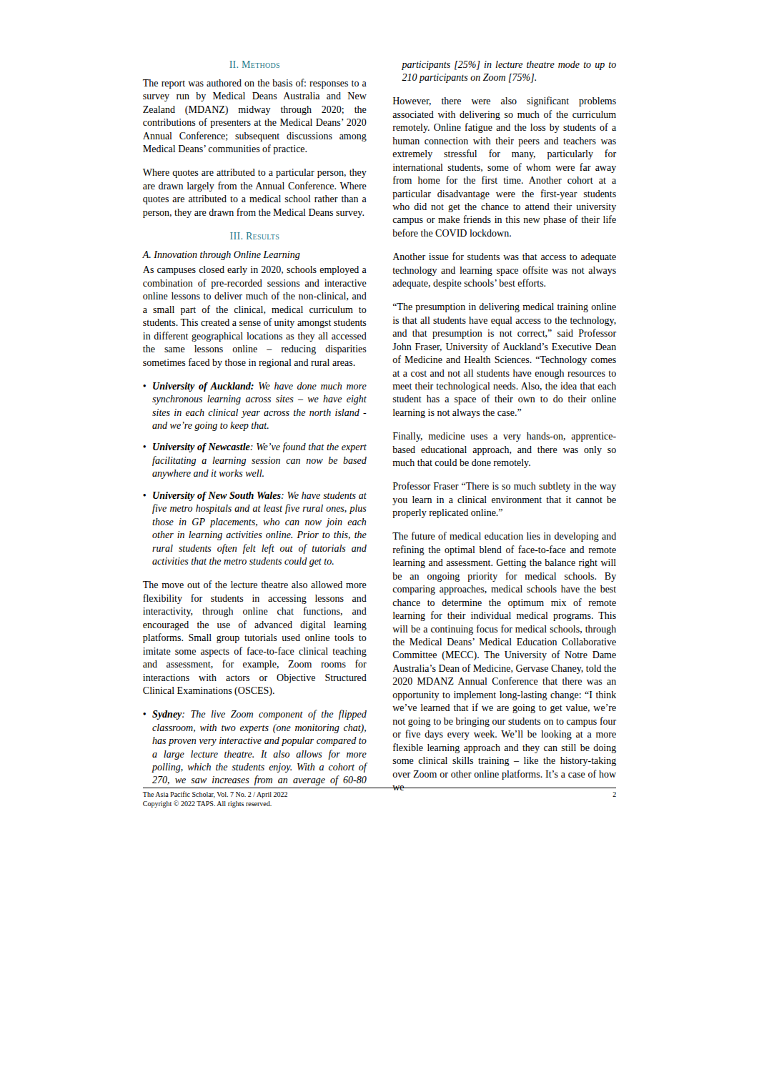II. Methods
The report was authored on the basis of: responses to a survey run by Medical Deans Australia and New Zealand (MDANZ) midway through 2020; the contributions of presenters at the Medical Deans’ 2020 Annual Conference; subsequent discussions among Medical Deans’ communities of practice.
Where quotes are attributed to a particular person, they are drawn largely from the Annual Conference. Where quotes are attributed to a medical school rather than a person, they are drawn from the Medical Deans survey.
III. Results
A. Innovation through Online Learning
As campuses closed early in 2020, schools employed a combination of pre-recorded sessions and interactive online lessons to deliver much of the non-clinical, and a small part of the clinical, medical curriculum to students. This created a sense of unity amongst students in different geographical locations as they all accessed the same lessons online – reducing disparities sometimes faced by those in regional and rural areas.
University of Auckland: We have done much more synchronous learning across sites – we have eight sites in each clinical year across the north island - and we’re going to keep that.
University of Newcastle: We’ve found that the expert facilitating a learning session can now be based anywhere and it works well.
University of New South Wales: We have students at five metro hospitals and at least five rural ones, plus those in GP placements, who can now join each other in learning activities online. Prior to this, the rural students often felt left out of tutorials and activities that the metro students could get to.
The move out of the lecture theatre also allowed more flexibility for students in accessing lessons and interactivity, through online chat functions, and encouraged the use of advanced digital learning platforms. Small group tutorials used online tools to imitate some aspects of face-to-face clinical teaching and assessment, for example, Zoom rooms for interactions with actors or Objective Structured Clinical Examinations (OSCES).
Sydney: The live Zoom component of the flipped classroom, with two experts (one monitoring chat), has proven very interactive and popular compared to a large lecture theatre. It also allows for more polling, which the students enjoy. With a cohort of 270, we saw increases from an average of 60-80 participants [25%] in lecture theatre mode to up to 210 participants on Zoom [75%].
However, there were also significant problems associated with delivering so much of the curriculum remotely. Online fatigue and the loss by students of a human connection with their peers and teachers was extremely stressful for many, particularly for international students, some of whom were far away from home for the first time. Another cohort at a particular disadvantage were the first-year students who did not get the chance to attend their university campus or make friends in this new phase of their life before the COVID lockdown.
Another issue for students was that access to adequate technology and learning space offsite was not always adequate, despite schools’ best efforts.
“The presumption in delivering medical training online is that all students have equal access to the technology, and that presumption is not correct,” said Professor John Fraser, University of Auckland’s Executive Dean of Medicine and Health Sciences. “Technology comes at a cost and not all students have enough resources to meet their technological needs. Also, the idea that each student has a space of their own to do their online learning is not always the case.”
Finally, medicine uses a very hands-on, apprentice-based educational approach, and there was only so much that could be done remotely.
Professor Fraser “There is so much subtlety in the way you learn in a clinical environment that it cannot be properly replicated online.”
The future of medical education lies in developing and refining the optimal blend of face-to-face and remote learning and assessment. Getting the balance right will be an ongoing priority for medical schools. By comparing approaches, medical schools have the best chance to determine the optimum mix of remote learning for their individual medical programs. This will be a continuing focus for medical schools, through the Medical Deans’ Medical Education Collaborative Committee (MECC). The University of Notre Dame Australia’s Dean of Medicine, Gervase Chaney, told the 2020 MDANZ Annual Conference that there was an opportunity to implement long-lasting change: “I think we’ve learned that if we are going to get value, we’re not going to be bringing our students on to campus four or five days every week. We’ll be looking at a more flexible learning approach and they can still be doing some clinical skills training – like the history-taking over Zoom or other online platforms. It’s a case of how we
The Asia Pacific Scholar, Vol. 7 No. 2 / April 2022
Copyright © 2022 TAPS. All rights reserved.
2